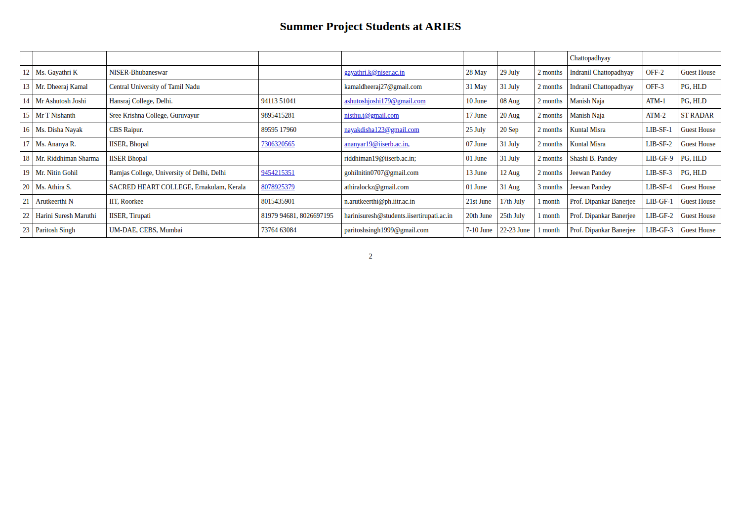Summer Project Students at ARIES
| | | | | | | | | Chattopadhyay | | |
| 12 | Ms. Gayathri K | NISER-Bhubaneswar | | gayathri.k@niser.ac.in | 28 May | 29 July | 2 months | Indranil Chattopadhyay | OFF-2 | Guest House |
| 13 | Mr. Dheeraj Kamal | Central University of Tamil Nadu | | kamaldheeraj27@gmail.com | 31 May | 31 July | 2 months | Indranil Chattopadhyay | OFF-3 | PG, HLD |
| 14 | Mr Ashutosh Joshi | Hansraj College, Delhi. | 94113 51041 | ashutoshjoshi179@gmail.com | 10 June | 08 Aug | 2 months | Manish Naja | ATM-1 | PG, HLD |
| 15 | Mr T Nishanth | Sree Krishna College, Guruvayur | 9895415281 | nisthu.t@gmail.com | 17 June | 20 Aug | 2 months | Manish Naja | ATM-2 | ST RADAR |
| 16 | Ms. Disha Nayak | CBS Raipur. | 89595 17960 | nayakdisha123@gmail.com | 25 July | 20 Sep | 2 months | Kuntal Misra | LIB-SF-1 | Guest House |
| 17 | Ms. Ananya R. | IISER, Bhopal | 7306320565 | ananyar19@iiserb.ac.in, | 07 June | 31 July | 2 months | Kuntal Misra | LIB-SF-2 | Guest House |
| 18 | Mr. Riddhiman Sharma | IISER Bhopal | | riddhiman19@iiserb.ac.in; | 01 June | 31 July | 2 months | Shashi B. Pandey | LIB-GF-9 | PG, HLD |
| 19 | Mr. Nitin Gohil | Ramjas College, University of Delhi, Delhi | 9454215351 | gohilnitin0707@gmail.com | 13 June | 12 Aug | 2 months | Jeewan Pandey | LIB-SF-3 | PG, HLD |
| 20 | Ms. Athira S. | SACRED HEART COLLEGE, Ernakulam, Kerala | 8078925379 | athiralockz@gmail.com | 01 June | 31 Aug | 3 months | Jeewan Pandey | LIB-SF-4 | Guest House |
| 21 | Arutkeerthi N | IIT, Roorkee | 8015435901 | n.arutkeerthi@ph.iitr.ac.in | 21st June | 17th July | 1 month | Prof. Dipankar Banerjee | LIB-GF-1 | Guest House |
| 22 | Harini Suresh Maruthi | IISER, Tirupati | 81979 94681, 8026697195 | harinisuresh@students.iisertirupati.ac.in | 20th June | 25th July | 1 month | Prof. Dipankar Banerjee | LIB-GF-2 | Guest House |
| 23 | Paritosh Singh | UM-DAE, CEBS, Mumbai | 73764 63084 | paritoshsingh1999@gmail.com | 7-10 June | 22-23 June | 1 month | Prof. Dipankar Banerjee | LIB-GF-3 | Guest House |
2